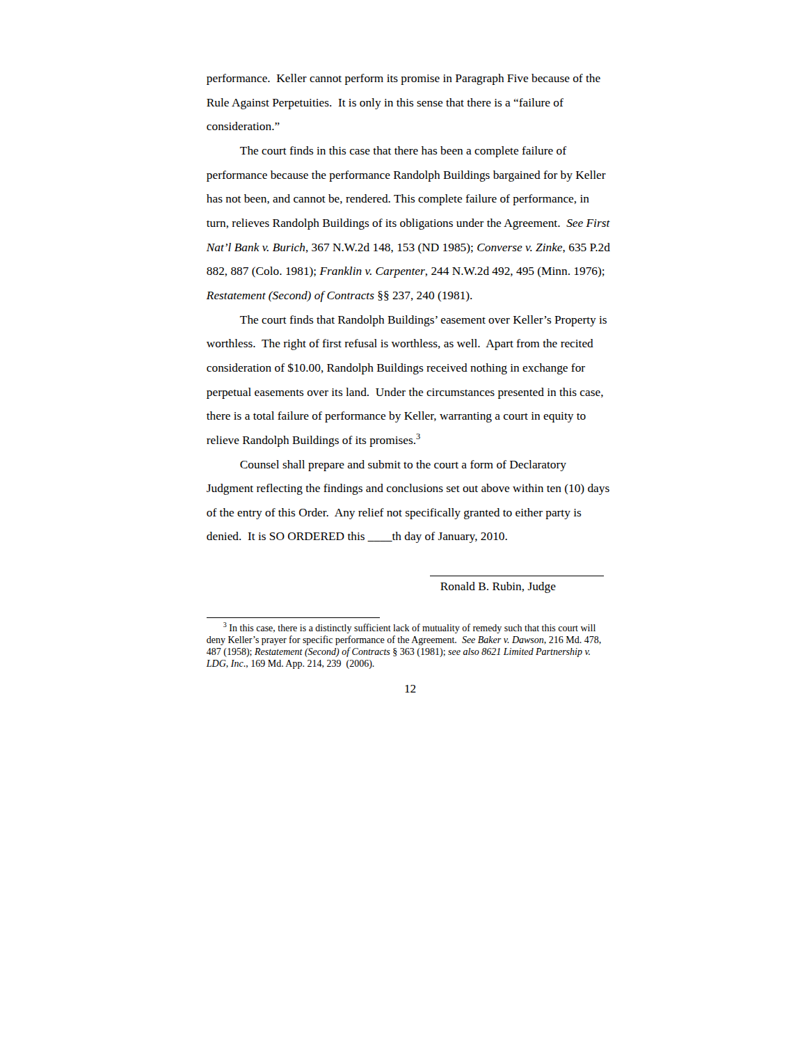performance. Keller cannot perform its promise in Paragraph Five because of the Rule Against Perpetuities. It is only in this sense that there is a “failure of consideration.”
The court finds in this case that there has been a complete failure of performance because the performance Randolph Buildings bargained for by Keller has not been, and cannot be, rendered. This complete failure of performance, in turn, relieves Randolph Buildings of its obligations under the Agreement. See First Nat’l Bank v. Burich, 367 N.W.2d 148, 153 (ND 1985); Converse v. Zinke, 635 P.2d 882, 887 (Colo. 1981); Franklin v. Carpenter, 244 N.W.2d 492, 495 (Minn. 1976); Restatement (Second) of Contracts §§ 237, 240 (1981).
The court finds that Randolph Buildings’ easement over Keller’s Property is worthless. The right of first refusal is worthless, as well. Apart from the recited consideration of $10.00, Randolph Buildings received nothing in exchange for perpetual easements over its land. Under the circumstances presented in this case, there is a total failure of performance by Keller, warranting a court in equity to relieve Randolph Buildings of its promises.3
Counsel shall prepare and submit to the court a form of Declaratory Judgment reflecting the findings and conclusions set out above within ten (10) days of the entry of this Order. Any relief not specifically granted to either party is denied. It is SO ORDERED this ____th day of January, 2010.
Ronald B. Rubin, Judge
3 In this case, there is a distinctly sufficient lack of mutuality of remedy such that this court will deny Keller’s prayer for specific performance of the Agreement. See Baker v. Dawson, 216 Md. 478, 487 (1958); Restatement (Second) of Contracts § 363 (1981); see also 8621 Limited Partnership v. LDG, Inc., 169 Md. App. 214, 239 (2006).
12